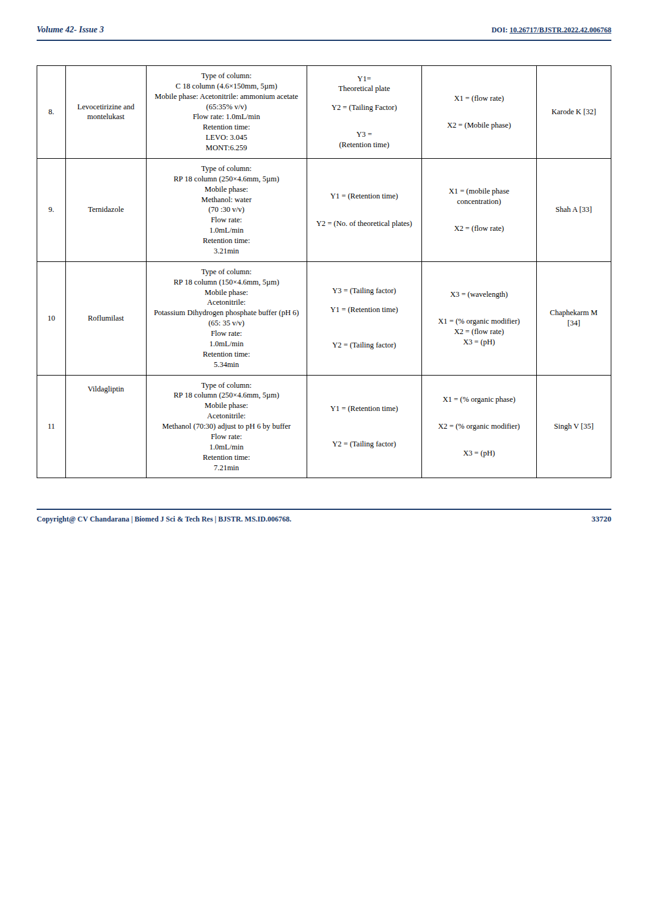Volume 42- Issue 3
DOI: 10.26717/BJSTR.2022.42.006768
| 8. | Levocetirizine and montelukast | Type of column: C 18 column (4.6×150mm, 5µm) Mobile phase: Acetonitrile: ammonium acetate (65:35% v/v) Flow rate: 1.0mL/min Retention time: LEVO: 3.045 MONT:6.259 | Y1= Theoretical plate Y2 = (Tailing Factor) Y3 = (Retention time) | X1 = (flow rate) X2 = (Mobile phase) | Karode K [32] |
| 9. | Ternidazole | Type of column: RP 18 column (250×4.6mm, 5µm) Mobile phase: Methanol: water (70 :30 v/v) Flow rate: 1.0mL/min Retention time: 3.21min | Y1 = (Retention time) Y2 = (No. of theoretical plates) | X1 = (mobile phase concentration) X2 = (flow rate) | Shah A [33] |
| 10 | Roflumilast | Type of column: RP 18 column (150×4.6mm, 5µm) Mobile phase: Acetonitrile: Potassium Dihydrogen phosphate buffer (pH 6) (65: 35 v/v) Flow rate: 1.0mL/min Retention time: 5.34min | Y3 = (Tailing factor) Y1 = (Retention time) Y2 = (Tailing factor) | X3 = (wavelength) X1 = (% organic modifier) X2 = (flow rate) X3 = (pH) | Chaphekarm M [34] |
| 11 | Vildagliptin | Type of column: RP 18 column (250×4.6mm, 5µm) Mobile phase: Acetonitrile: Methanol (70:30) adjust to pH 6 by buffer Flow rate: 1.0mL/min Retention time: 7.21min | Y1 = (Retention time) Y2 = (Tailing factor) | X1 = (% organic phase) X2 = (% organic modifier) X3 = (pH) | Singh V [35] |
Copyright@ CV Chandarana | Biomed J Sci & Tech Res | BJSTR. MS.ID.006768.
33720